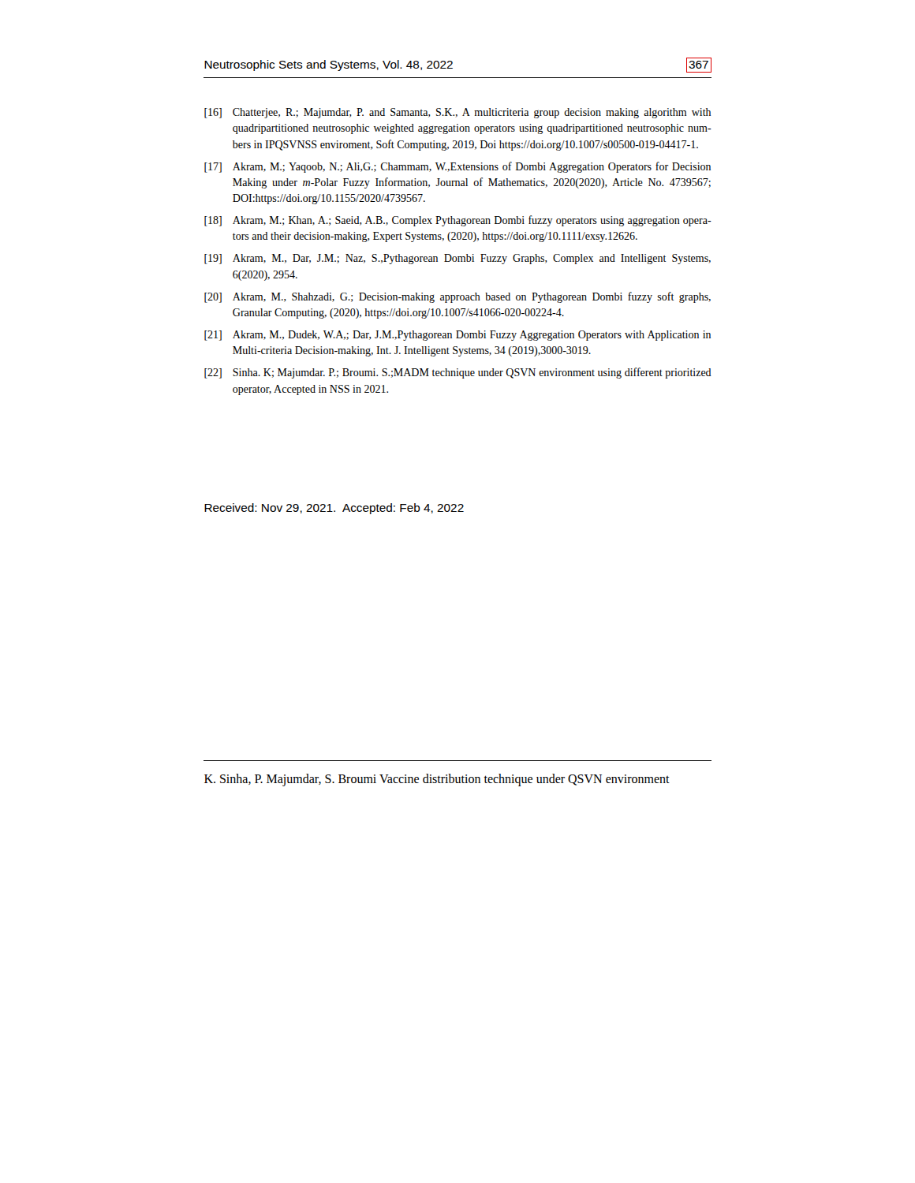Neutrosophic Sets and Systems, Vol. 48, 2022 367
[16] Chatterjee, R.; Majumdar, P. and Samanta, S.K., A multicriteria group decision making algorithm with quadripartitioned neutrosophic weighted aggregation operators using quadripartitioned neutrosophic numbers in IPQSVNSS enviroment, Soft Computing, 2019, Doi https://doi.org/10.1007/s00500-019-04417-1.
[17] Akram, M.; Yaqoob, N.; Ali,G.; Chammam, W.,Extensions of Dombi Aggregation Operators for Decision Making under m-Polar Fuzzy Information, Journal of Mathematics, 2020(2020), Article No. 4739567; DOI:https://doi.org/10.1155/2020/4739567.
[18] Akram, M.; Khan, A.; Saeid, A.B., Complex Pythagorean Dombi fuzzy operators using aggregation operators and their decision-making, Expert Systems, (2020), https://doi.org/10.1111/exsy.12626.
[19] Akram, M., Dar, J.M.; Naz, S.,Pythagorean Dombi Fuzzy Graphs, Complex and Intelligent Systems, 6(2020), 2954.
[20] Akram, M., Shahzadi, G.; Decision-making approach based on Pythagorean Dombi fuzzy soft graphs, Granular Computing, (2020), https://doi.org/10.1007/s41066-020-00224-4.
[21] Akram, M., Dudek, W.A,; Dar, J.M.,Pythagorean Dombi Fuzzy Aggregation Operators with Application in Multi-criteria Decision-making, Int. J. Intelligent Systems, 34 (2019),3000-3019.
[22] Sinha. K; Majumdar. P.; Broumi. S.;MADM technique under QSVN environment using different prioritized operator, Accepted in NSS in 2021.
Received: Nov 29, 2021. Accepted: Feb 4, 2022
K. Sinha, P. Majumdar, S. Broumi Vaccine distribution technique under QSVN environment